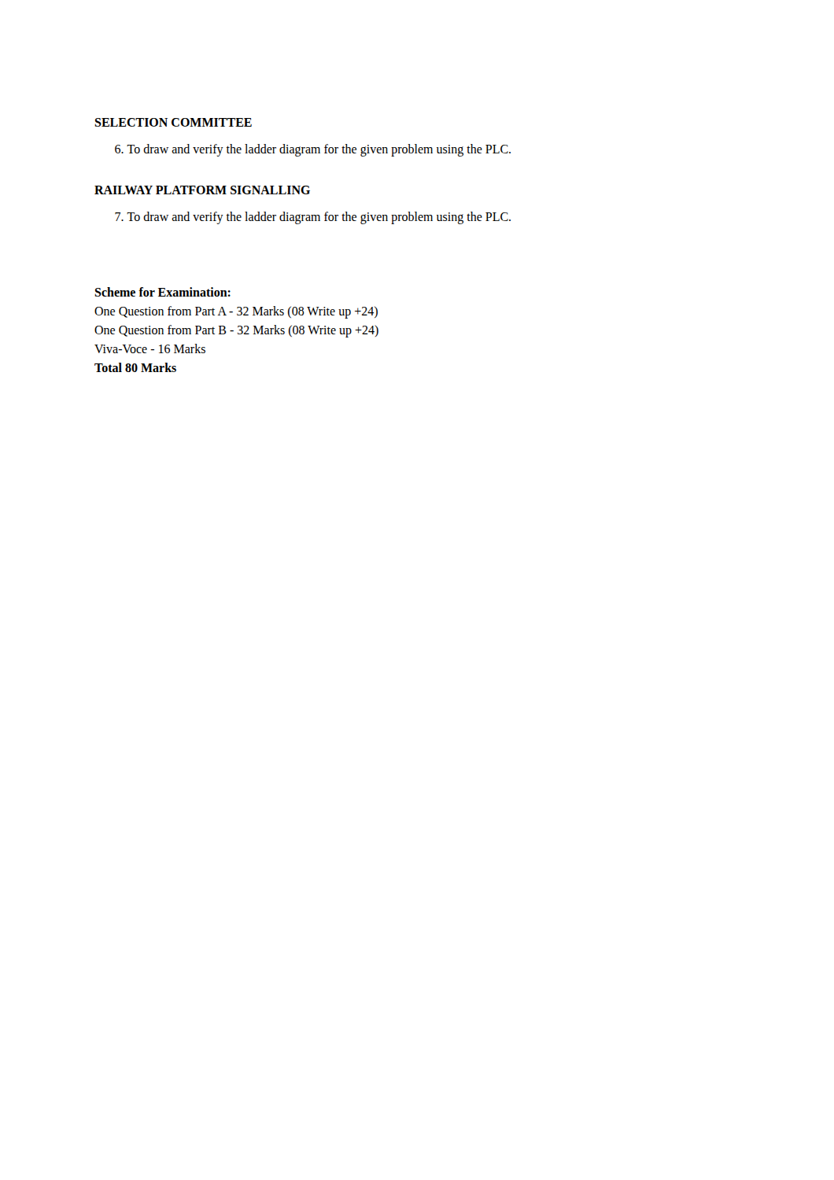SELECTION COMMITTEE
To draw and verify the ladder diagram for the given problem using the PLC.
RAILWAY PLATFORM SIGNALLING
To draw and verify the ladder diagram for the given problem using the PLC.
Scheme for Examination:
One Question from Part A - 32 Marks (08 Write up +24)
One Question from Part B - 32 Marks (08 Write up +24)
Viva-Voce - 16 Marks
Total 80 Marks